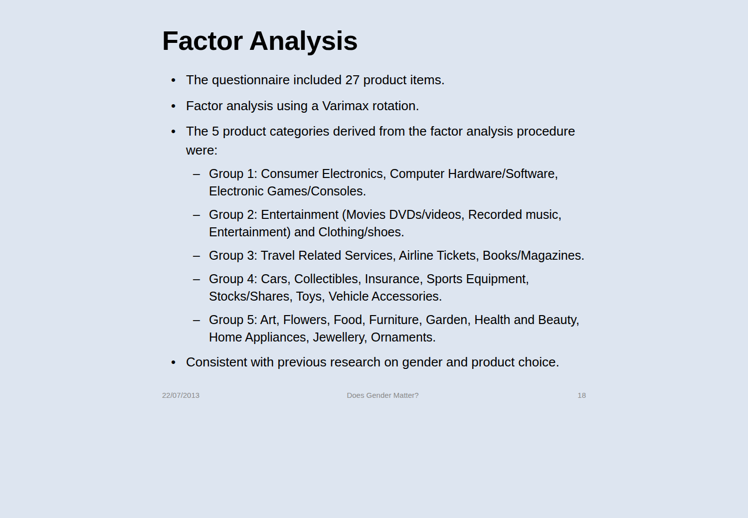Factor Analysis
The questionnaire included 27 product items.
Factor analysis using a Varimax rotation.
The 5 product categories derived from the factor analysis procedure were:
Group 1: Consumer Electronics, Computer Hardware/Software, Electronic Games/Consoles.
Group 2: Entertainment (Movies DVDs/videos, Recorded music, Entertainment) and Clothing/shoes.
Group 3: Travel Related Services, Airline Tickets, Books/Magazines.
Group 4: Cars, Collectibles, Insurance, Sports Equipment, Stocks/Shares, Toys, Vehicle Accessories.
Group 5: Art, Flowers, Food, Furniture, Garden, Health and Beauty, Home Appliances, Jewellery, Ornaments.
Consistent with previous research on gender and product choice.
22/07/2013 Does Gender Matter? 18